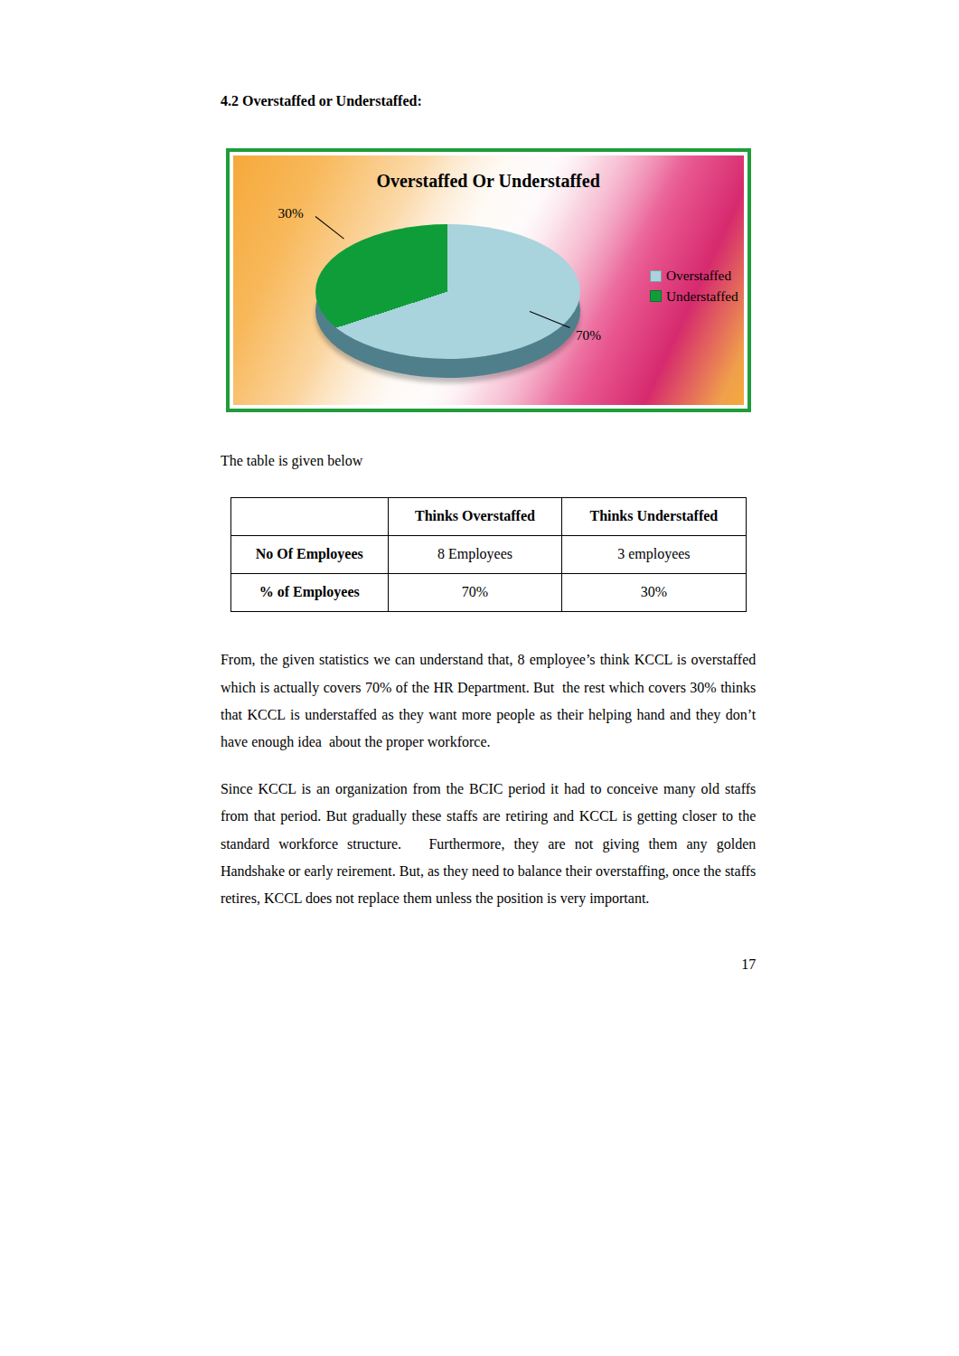4.2 Overstaffed or Understaffed:
Overstaffed Or Understaffed
30% 70%
Overstaffed
Understaffed
The table is given below
| | Thinks Overstaffed | Thinks Understaffed |
| No Of Employees | 8 Employees | 3 employees |
| % of Employees | 70% | 30% |
From, the given statistics we can understand that, 8 employee’s think KCCL is overstaffed which is actually covers 70% of the HR Department. But the rest which covers 30% thinks that KCCL is understaffed as they want more people as their helping hand and they don’t have enough idea about the proper workforce.
Since KCCL is an organization from the BCIC period it had to conceive many old staffs from that period. But gradually these staffs are retiring and KCCL is getting closer to the standard workforce structure. Furthermore, they are not giving them any golden Handshake or early reirement. But, as they need to balance their overstaffing, once the staffs retires, KCCL does not replace them unless the position is very important.
17